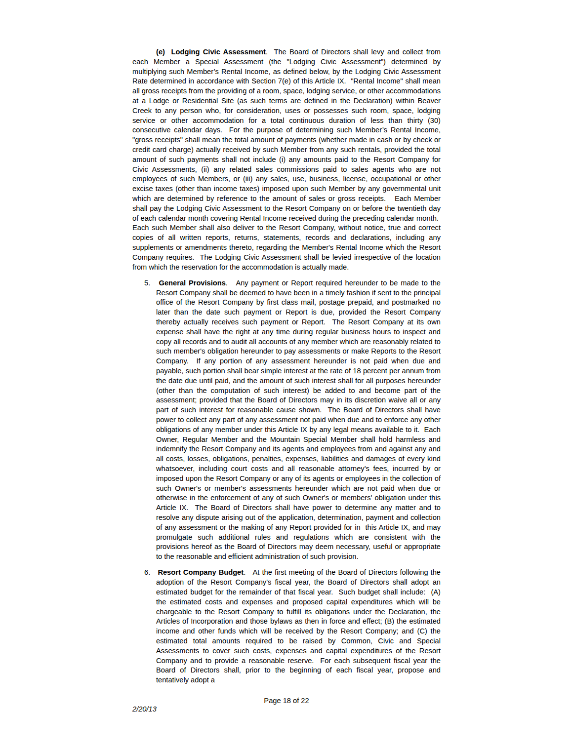(e) Lodging Civic Assessment. The Board of Directors shall levy and collect from each Member a Special Assessment (the "Lodging Civic Assessment") determined by multiplying such Member’s Rental Income, as defined below, by the Lodging Civic Assessment Rate determined in accordance with Section 7(e) of this Article IX. "Rental Income" shall mean all gross receipts from the providing of a room, space, lodging service, or other accommodations at a Lodge or Residential Site (as such terms are defined in the Declaration) within Beaver Creek to any person who, for consideration, uses or possesses such room, space, lodging service or other accommodation for a total continuous duration of less than thirty (30) consecutive calendar days. For the purpose of determining such Member’s Rental Income, "gross receipts" shall mean the total amount of payments (whether made in cash or by check or credit card charge) actually received by such Member from any such rentals, provided the total amount of such payments shall not include (i) any amounts paid to the Resort Company for Civic Assessments, (ii) any related sales commissions paid to sales agents who are not employees of such Members, or (iii) any sales, use, business, license, occupational or other excise taxes (other than income taxes) imposed upon such Member by any governmental unit which are determined by reference to the amount of sales or gross receipts. Each Member shall pay the Lodging Civic Assessment to the Resort Company on or before the twentieth day of each calendar month covering Rental Income received during the preceding calendar month. Each such Member shall also deliver to the Resort Company, without notice, true and correct copies of all written reports, returns, statements, records and declarations, including any supplements or amendments thereto, regarding the Member's Rental Income which the Resort Company requires. The Lodging Civic Assessment shall be levied irrespective of the location from which the reservation for the accommodation is actually made.
5. General Provisions. Any payment or Report required hereunder to be made to the Resort Company shall be deemed to have been in a timely fashion if sent to the principal office of the Resort Company by first class mail, postage prepaid, and postmarked no later than the date such payment or Report is due, provided the Resort Company thereby actually receives such payment or Report. The Resort Company at its own expense shall have the right at any time during regular business hours to inspect and copy all records and to audit all accounts of any member which are reasonably related to such member's obligation hereunder to pay assessments or make Reports to the Resort Company. If any portion of any assessment hereunder is not paid when due and payable, such portion shall bear simple interest at the rate of 18 percent per annum from the date due until paid, and the amount of such interest shall for all purposes hereunder (other than the computation of such interest) be added to and become part of the assessment; provided that the Board of Directors may in its discretion waive all or any part of such interest for reasonable cause shown. The Board of Directors shall have power to collect any part of any assessment not paid when due and to enforce any other obligations of any member under this Article IX by any legal means available to it. Each Owner, Regular Member and the Mountain Special Member shall hold harmless and indemnify the Resort Company and its agents and employees from and against any and all costs, losses, obligations, penalties, expenses, liabilities and damages of every kind whatsoever, including court costs and all reasonable attorney's fees, incurred by or imposed upon the Resort Company or any of its agents or employees in the collection of such Owner's or member's assessments hereunder which are not paid when due or otherwise in the enforcement of any of such Owner's or members' obligation under this Article IX. The Board of Directors shall have power to determine any matter and to resolve any dispute arising out of the application, determination, payment and collection of any assessment or the making of any Report provided for in this Article IX, and may promulgate such additional rules and regulations which are consistent with the provisions hereof as the Board of Directors may deem necessary, useful or appropriate to the reasonable and efficient administration of such provision.
6. Resort Company Budget. At the first meeting of the Board of Directors following the adoption of the Resort Company's fiscal year, the Board of Directors shall adopt an estimated budget for the remainder of that fiscal year. Such budget shall include: (A) the estimated costs and expenses and proposed capital expenditures which will be chargeable to the Resort Company to fulfill its obligations under the Declaration, the Articles of Incorporation and those bylaws as then in force and effect; (B) the estimated income and other funds which will be received by the Resort Company; and (C) the estimated total amounts required to be raised by Common, Civic and Special Assessments to cover such costs, expenses and capital expenditures of the Resort Company and to provide a reasonable reserve. For each subsequent fiscal year the Board of Directors shall, prior to the beginning of each fiscal year, propose and tentatively adopt a
Page 18 of 22
2/20/13